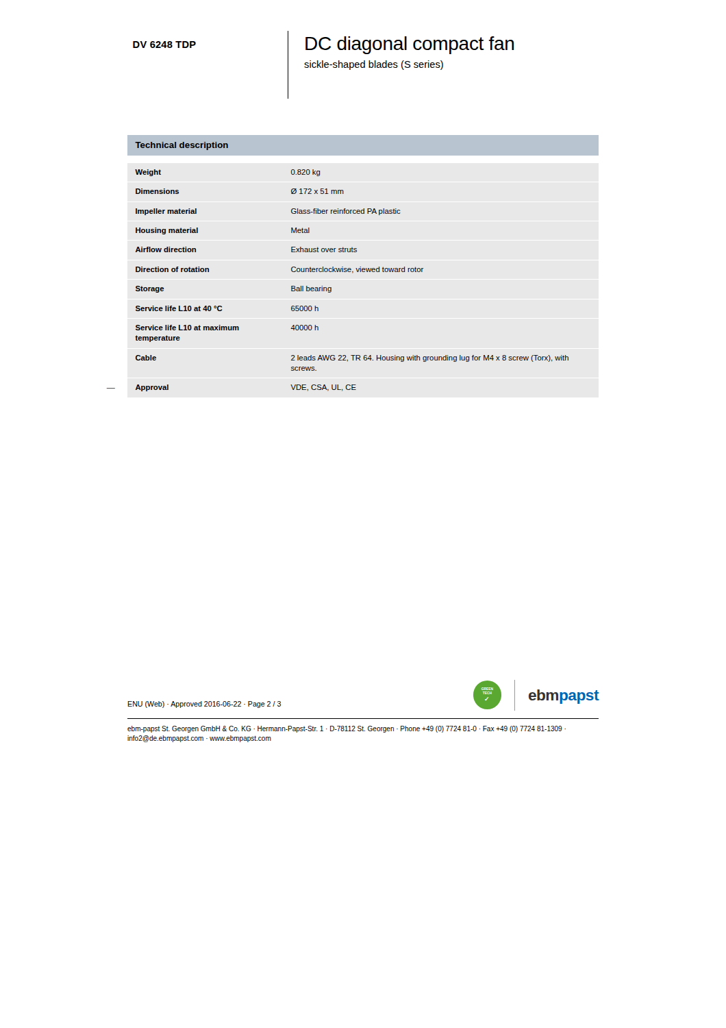DV 6248 TDP
DC diagonal compact fan
sickle-shaped blades (S series)
Technical description
| Weight | 0.820 kg |
| Dimensions | Ø 172 x 51 mm |
| Impeller material | Glass-fiber reinforced PA plastic |
| Housing material | Metal |
| Airflow direction | Exhaust over struts |
| Direction of rotation | Counterclockwise, viewed toward rotor |
| Storage | Ball bearing |
| Service life L10 at 40 °C | 65000 h |
| Service life L10 at maximum temperature | 40000 h |
| Cable | 2 leads AWG 22, TR 64. Housing with grounding lug for M4 x 8 screw (Torx), with screws. |
| Approval | VDE, CSA, UL, CE |
—
ENU (Web) · Approved 2016-06-22 · Page 2 / 3
GREEN
TECH
✓
ebm papst
ebm-papst St. Georgen GmbH & Co. KG · Hermann-Papst-Str. 1 · D-78112 St. Georgen · Phone +49 (0) 7724 81-0 · Fax +49 (0) 7724 81-1309 · info2@de.ebmpapst.com · www.ebmpapst.com